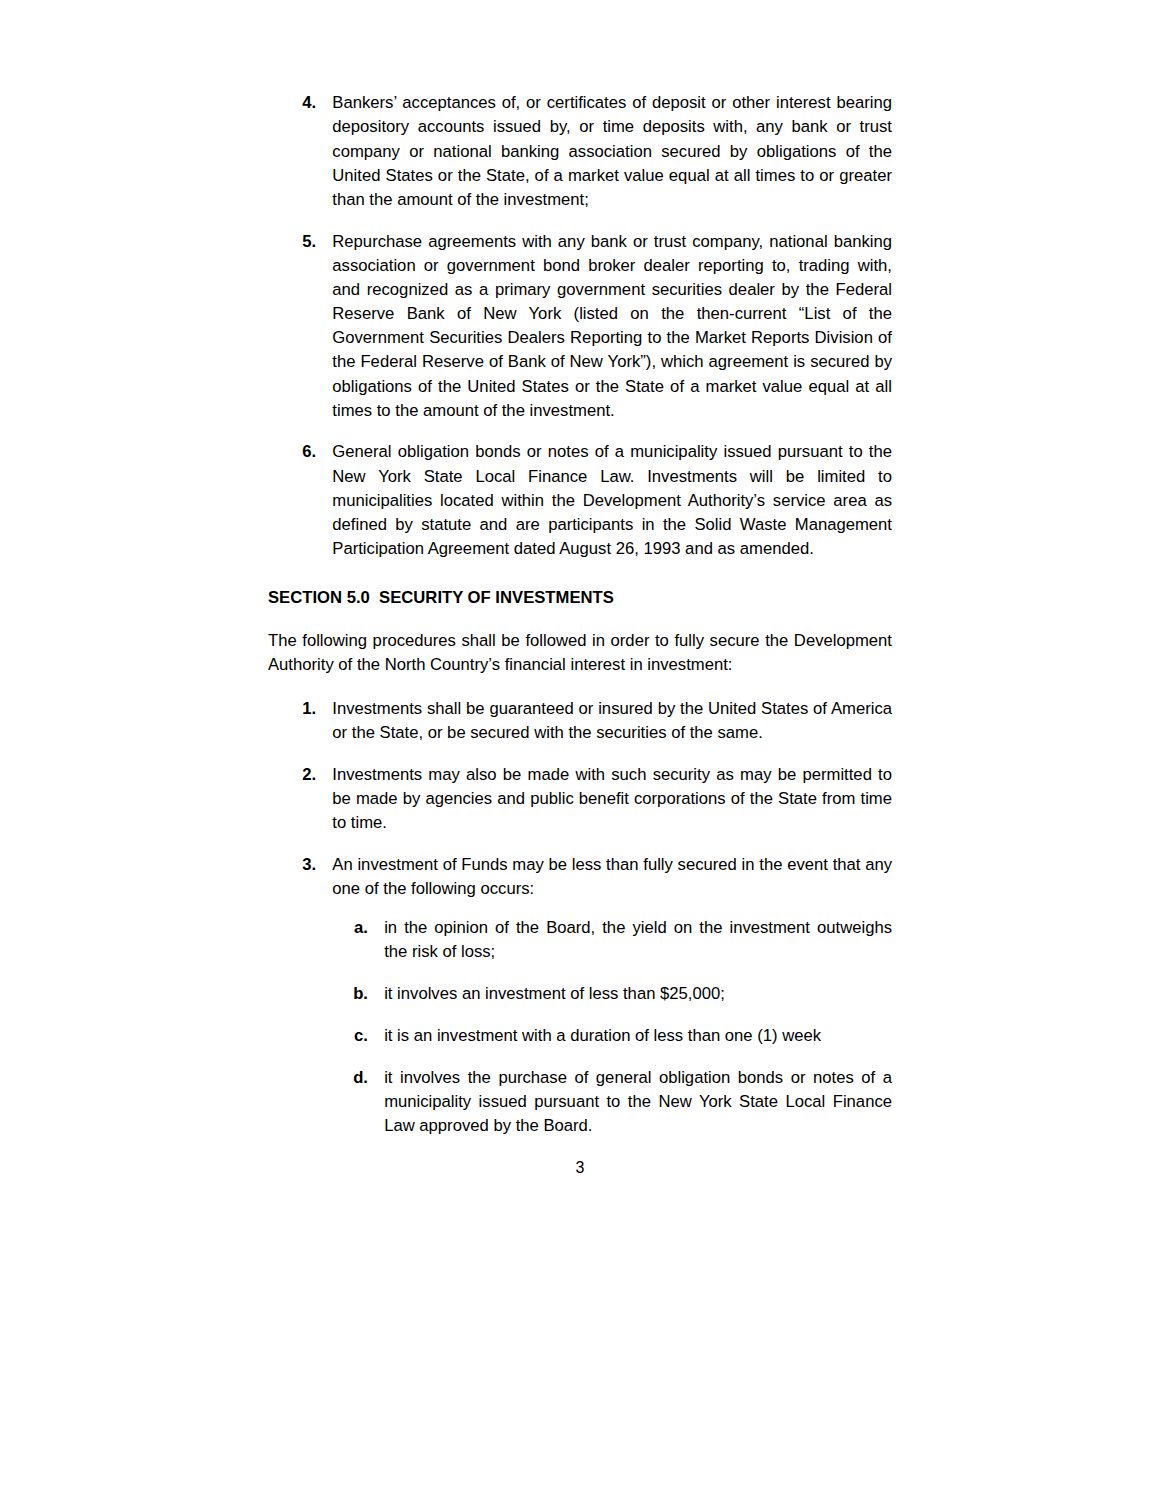Bankers’ acceptances of, or certificates of deposit or other interest bearing depository accounts issued by, or time deposits with, any bank or trust company or national banking association secured by obligations of the United States or the State, of a market value equal at all times to or greater than the amount of the investment;
Repurchase agreements with any bank or trust company, national banking association or government bond broker dealer reporting to, trading with, and recognized as a primary government securities dealer by the Federal Reserve Bank of New York (listed on the then-current “List of the Government Securities Dealers Reporting to the Market Reports Division of the Federal Reserve of Bank of New York”), which agreement is secured by obligations of the United States or the State of a market value equal at all times to the amount of the investment.
General obligation bonds or notes of a municipality issued pursuant to the New York State Local Finance Law. Investments will be limited to municipalities located within the Development Authority’s service area as defined by statute and are participants in the Solid Waste Management Participation Agreement dated August 26, 1993 and as amended.
SECTION 5.0 SECURITY OF INVESTMENTS
The following procedures shall be followed in order to fully secure the Development Authority of the North Country’s financial interest in investment:
Investments shall be guaranteed or insured by the United States of America or the State, or be secured with the securities of the same.
Investments may also be made with such security as may be permitted to be made by agencies and public benefit corporations of the State from time to time.
An investment of Funds may be less than fully secured in the event that any one of the following occurs:
in the opinion of the Board, the yield on the investment outweighs the risk of loss;
it involves an investment of less than $25,000;
it is an investment with a duration of less than one (1) week
it involves the purchase of general obligation bonds or notes of a municipality issued pursuant to the New York State Local Finance Law approved by the Board.
3